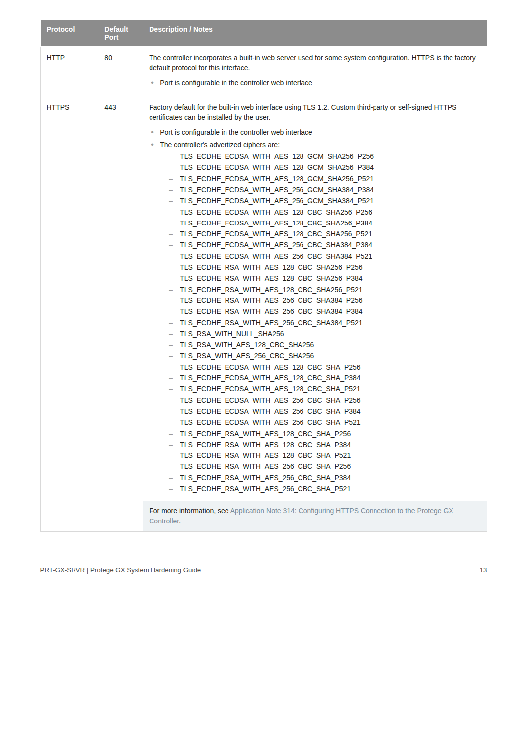| Protocol | Default Port | Description / Notes |
| --- | --- | --- |
| HTTP | 80 | The controller incorporates a built-in web server used for some system configuration. HTTPS is the factory default protocol for this interface. Port is configurable in the controller web interface |
| HTTPS | 443 | Factory default for the built-in web interface using TLS 1.2. Custom third-party or self-signed HTTPS certificates can be installed by the user. Port is configurable in the controller web interface The controller's advertized ciphers are: TLS_ECDHE_ECDSA_WITH_AES_128_GCM_SHA256_P256 TLS_ECDHE_ECDSA_WITH_AES_128_GCM_SHA256_P384 TLS_ECDHE_ECDSA_WITH_AES_128_GCM_SHA256_P521 TLS_ECDHE_ECDSA_WITH_AES_256_GCM_SHA384_P384 TLS_ECDHE_ECDSA_WITH_AES_256_GCM_SHA384_P521 TLS_ECDHE_ECDSA_WITH_AES_128_CBC_SHA256_P256 TLS_ECDHE_ECDSA_WITH_AES_128_CBC_SHA256_P384 TLS_ECDHE_ECDSA_WITH_AES_128_CBC_SHA256_P521 TLS_ECDHE_ECDSA_WITH_AES_256_CBC_SHA384_P384 TLS_ECDHE_ECDSA_WITH_AES_256_CBC_SHA384_P521 TLS_ECDHE_RSA_WITH_AES_128_CBC_SHA256_P256 TLS_ECDHE_RSA_WITH_AES_128_CBC_SHA256_P384 TLS_ECDHE_RSA_WITH_AES_128_CBC_SHA256_P521 TLS_ECDHE_RSA_WITH_AES_256_CBC_SHA384_P256 TLS_ECDHE_RSA_WITH_AES_256_CBC_SHA384_P384 TLS_ECDHE_RSA_WITH_AES_256_CBC_SHA384_P521 TLS_RSA_WITH_NULL_SHA256 TLS_RSA_WITH_AES_128_CBC_SHA256 TLS_RSA_WITH_AES_256_CBC_SHA256 TLS_ECDHE_ECDSA_WITH_AES_128_CBC_SHA_P256 TLS_ECDHE_ECDSA_WITH_AES_128_CBC_SHA_P384 TLS_ECDHE_ECDSA_WITH_AES_128_CBC_SHA_P521 TLS_ECDHE_ECDSA_WITH_AES_256_CBC_SHA_P256 TLS_ECDHE_ECDSA_WITH_AES_256_CBC_SHA_P384 TLS_ECDHE_ECDSA_WITH_AES_256_CBC_SHA_P521 TLS_ECDHE_RSA_WITH_AES_128_CBC_SHA_P256 TLS_ECDHE_RSA_WITH_AES_128_CBC_SHA_P384 TLS_ECDHE_RSA_WITH_AES_128_CBC_SHA_P521 TLS_ECDHE_RSA_WITH_AES_256_CBC_SHA_P256 TLS_ECDHE_RSA_WITH_AES_256_CBC_SHA_P384 TLS_ECDHE_RSA_WITH_AES_256_CBC_SHA_P521 For more information, see Application Note 314: Configuring HTTPS Connection to the Protege GX Controller . |
PRT-GX-SRVR | Protege GX System Hardening Guide
13